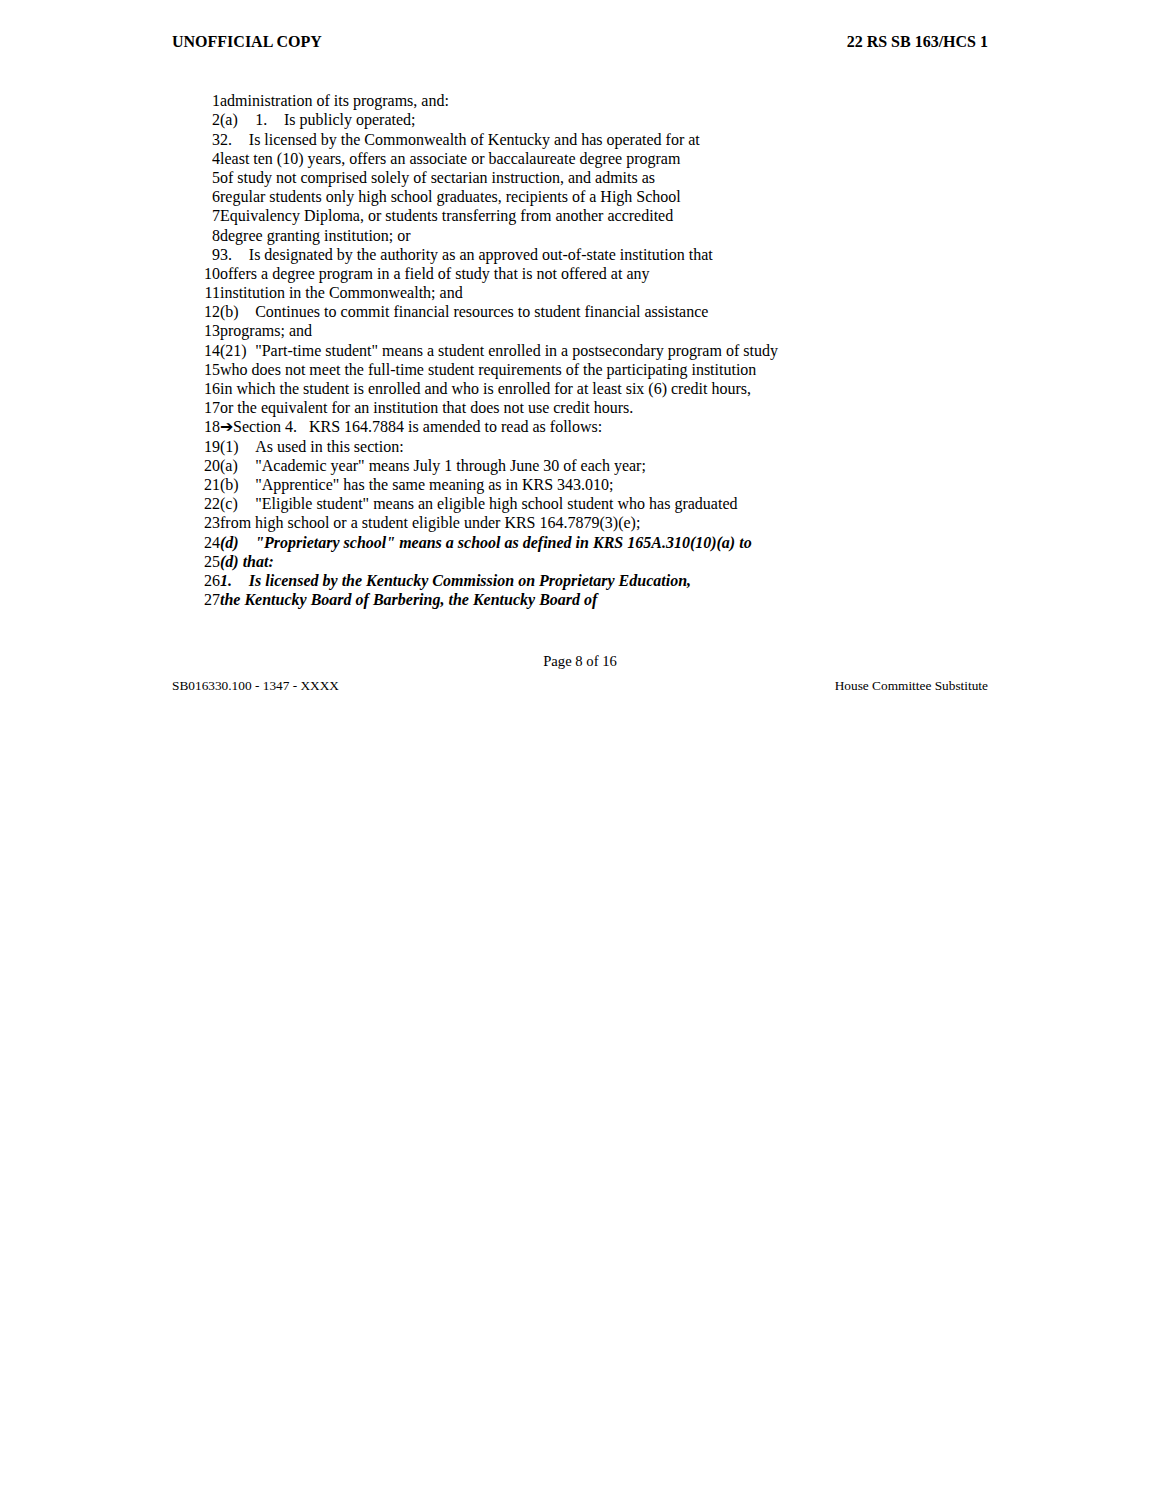UNOFFICIAL COPY 22 RS SB 163/HCS 1
| 1 | administration of its programs, and: |
| 2 | (a) 1. Is publicly operated; |
| 3 | 2. Is licensed by the Commonwealth of Kentucky and has operated for at |
| 4 | least ten (10) years, offers an associate or baccalaureate degree program |
| 5 | of study not comprised solely of sectarian instruction, and admits as |
| 6 | regular students only high school graduates, recipients of a High School |
| 7 | Equivalency Diploma, or students transferring from another accredited |
| 8 | degree granting institution; or |
| 9 | 3. Is designated by the authority as an approved out-of-state institution that |
| 10 | offers a degree program in a field of study that is not offered at any |
| 11 | institution in the Commonwealth; and |
| 12 | (b) Continues to commit financial resources to student financial assistance |
| 13 | programs; and |
| 14 | (21) "Part-time student" means a student enrolled in a postsecondary program of study |
| 15 | who does not meet the full-time student requirements of the participating institution |
| 16 | in which the student is enrolled and who is enrolled for at least six (6) credit hours, |
| 17 | or the equivalent for an institution that does not use credit hours. |
| 18 | ➔ Section 4. KRS 164.7884 is amended to read as follows: |
| 19 | (1) As used in this section: |
| 20 | (a) "Academic year" means July 1 through June 30 of each year; |
| 21 | (b) "Apprentice" has the same meaning as in KRS 343.010; |
| 22 | (c) "Eligible student" means an eligible high school student who has graduated |
| 23 | from high school or a student eligible under KRS 164.7879(3)(e); |
| 24 | (d) "Proprietary school" means a school as defined in KRS 165A.310(10)(a) to |
| 25 | (d) that: |
| 26 | 1. Is licensed by the Kentucky Commission on Proprietary Education, |
| 27 | the Kentucky Board of Barbering, the Kentucky Board of |
Page 8 of 16
SB016330.100 - 1347 - XXXX House Committee Substitute